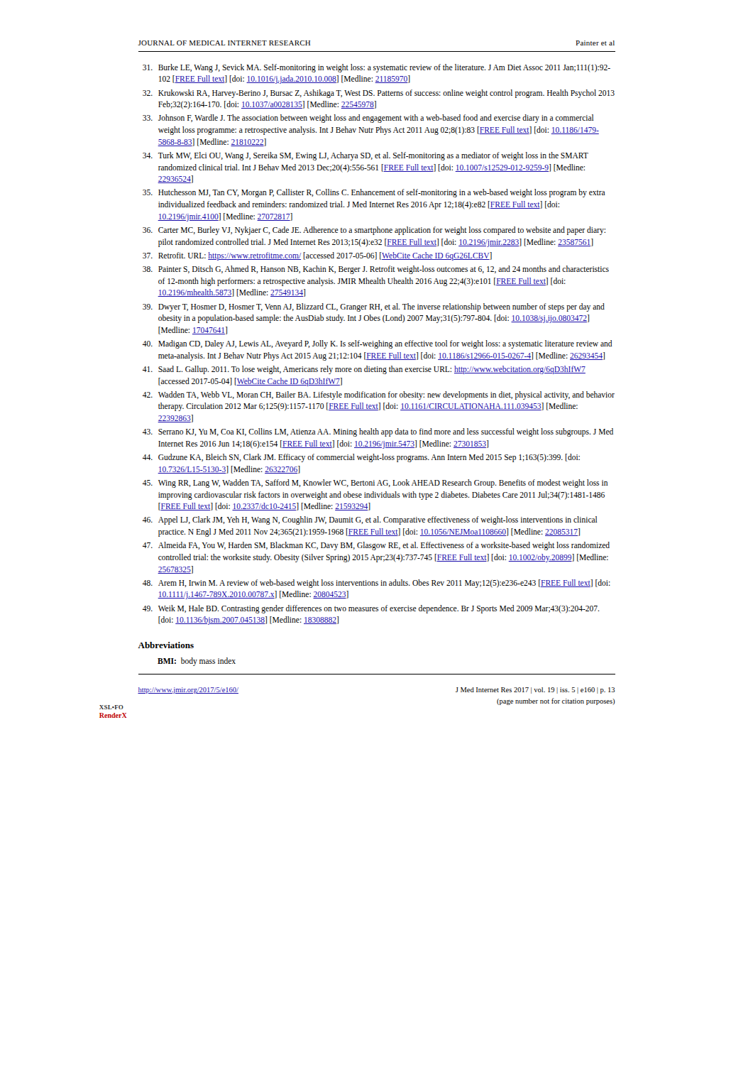Journal of Medical Internet Research Painter et al
Burke LE, Wang J, Sevick MA. Self-monitoring in weight loss: a systematic review of the literature. J Am Diet Assoc 2011 Jan;111(1):92-102 [FREE Full text] [doi: 10.1016/j.jada.2010.10.008] [Medline: 21185970]
Krukowski RA, Harvey-Berino J, Bursac Z, Ashikaga T, West DS. Patterns of success: online weight control program. Health Psychol 2013 Feb;32(2):164-170. [doi: 10.1037/a0028135] [Medline: 22545978]
Johnson F, Wardle J. The association between weight loss and engagement with a web-based food and exercise diary in a commercial weight loss programme: a retrospective analysis. Int J Behav Nutr Phys Act 2011 Aug 02;8(1):83 [FREE Full text] [doi: 10.1186/1479-5868-8-83] [Medline: 21810222]
Turk MW, Elci OU, Wang J, Sereika SM, Ewing LJ, Acharya SD, et al. Self-monitoring as a mediator of weight loss in the SMART randomized clinical trial. Int J Behav Med 2013 Dec;20(4):556-561 [FREE Full text] [doi: 10.1007/s12529-012-9259-9] [Medline: 22936524]
Hutchesson MJ, Tan CY, Morgan P, Callister R, Collins C. Enhancement of self-monitoring in a web-based weight loss program by extra individualized feedback and reminders: randomized trial. J Med Internet Res 2016 Apr 12;18(4):e82 [FREE Full text] [doi: 10.2196/jmir.4100] [Medline: 27072817]
Carter MC, Burley VJ, Nykjaer C, Cade JE. Adherence to a smartphone application for weight loss compared to website and paper diary: pilot randomized controlled trial. J Med Internet Res 2013;15(4):e32 [FREE Full text] [doi: 10.2196/jmir.2283] [Medline: 23587561]
Retrofit. URL: https://www.retrofitme.com/ [accessed 2017-05-06] [WebCite Cache ID 6qG26LCBV]
Painter S, Ditsch G, Ahmed R, Hanson NB, Kachin K, Berger J. Retrofit weight-loss outcomes at 6, 12, and 24 months and characteristics of 12-month high performers: a retrospective analysis. JMIR Mhealth Uhealth 2016 Aug 22;4(3):e101 [FREE Full text] [doi: 10.2196/mhealth.5873] [Medline: 27549134]
Dwyer T, Hosmer D, Hosmer T, Venn AJ, Blizzard CL, Granger RH, et al. The inverse relationship between number of steps per day and obesity in a population-based sample: the AusDiab study. Int J Obes (Lond) 2007 May;31(5):797-804. [doi: 10.1038/sj.ijo.0803472] [Medline: 17047641]
Madigan CD, Daley AJ, Lewis AL, Aveyard P, Jolly K. Is self-weighing an effective tool for weight loss: a systematic literature review and meta-analysis. Int J Behav Nutr Phys Act 2015 Aug 21;12:104 [FREE Full text] [doi: 10.1186/s12966-015-0267-4] [Medline: 26293454]
Saad L. Gallup. 2011. To lose weight, Americans rely more on dieting than exercise URL: http://www.webcitation.org/6qD3hIfW7 [accessed 2017-05-04] [WebCite Cache ID 6qD3hIfW7]
Wadden TA, Webb VL, Moran CH, Bailer BA. Lifestyle modification for obesity: new developments in diet, physical activity, and behavior therapy. Circulation 2012 Mar 6;125(9):1157-1170 [FREE Full text] [doi: 10.1161/CIRCULATIONAHA.111.039453] [Medline: 22392863]
Serrano KJ, Yu M, Coa KI, Collins LM, Atienza AA. Mining health app data to find more and less successful weight loss subgroups. J Med Internet Res 2016 Jun 14;18(6):e154 [FREE Full text] [doi: 10.2196/jmir.5473] [Medline: 27301853]
Gudzune KA, Bleich SN, Clark JM. Efficacy of commercial weight-loss programs. Ann Intern Med 2015 Sep 1;163(5):399. [doi: 10.7326/L15-5130-3] [Medline: 26322706]
Wing RR, Lang W, Wadden TA, Safford M, Knowler WC, Bertoni AG, Look AHEAD Research Group. Benefits of modest weight loss in improving cardiovascular risk factors in overweight and obese individuals with type 2 diabetes. Diabetes Care 2011 Jul;34(7):1481-1486 [FREE Full text] [doi: 10.2337/dc10-2415] [Medline: 21593294]
Appel LJ, Clark JM, Yeh H, Wang N, Coughlin JW, Daumit G, et al. Comparative effectiveness of weight-loss interventions in clinical practice. N Engl J Med 2011 Nov 24;365(21):1959-1968 [FREE Full text] [doi: 10.1056/NEJMoa1108660] [Medline: 22085317]
Almeida FA, You W, Harden SM, Blackman KC, Davy BM, Glasgow RE, et al. Effectiveness of a worksite-based weight loss randomized controlled trial: the worksite study. Obesity (Silver Spring) 2015 Apr;23(4):737-745 [FREE Full text] [doi: 10.1002/oby.20899] [Medline: 25678325]
Arem H, Irwin M. A review of web-based weight loss interventions in adults. Obes Rev 2011 May;12(5):e236-e243 [FREE Full text] [doi: 10.1111/j.1467-789X.2010.00787.x] [Medline: 20804523]
Weik M, Hale BD. Contrasting gender differences on two measures of exercise dependence. Br J Sports Med 2009 Mar;43(3):204-207. [doi: 10.1136/bjsm.2007.045138] [Medline: 18308882]
Abbreviations
BMI: body mass index
http://www.jmir.org/2017/5/e160/ J Med Internet Res 2017 | vol. 19 | iss. 5 | e160 | p. 13
(page number not for citation purposes)
XSL•FO
RenderX